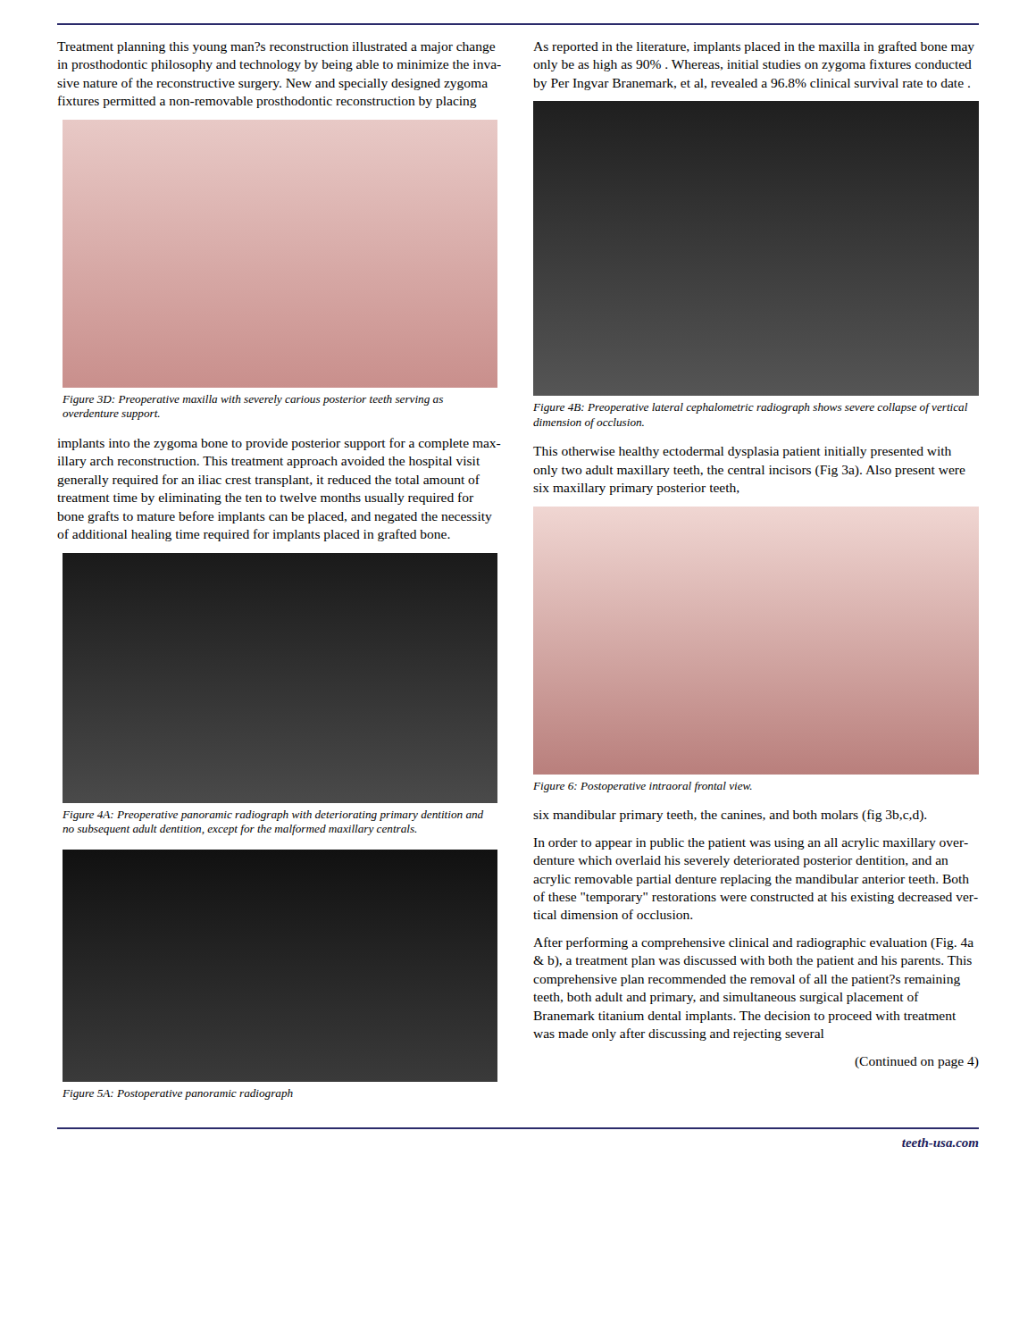Treatment planning this young man?s reconstruction illustrated a major change in prosthodontic philosophy and technology by being able to minimize the invasive nature of the reconstructive surgery. New and specially designed zygoma fixtures permitted a non-removable prosthodontic reconstruction by placing
Figure 3D: Preoperative maxilla with severely carious posterior teeth serving as overdenture support.
implants into the zygoma bone to provide posterior support for a complete maxillary arch reconstruction. This treatment approach avoided the hospital visit generally required for an iliac crest transplant, it reduced the total amount of treatment time by eliminating the ten to twelve months usually required for bone grafts to mature before implants can be placed, and negated the necessity of additional healing time required for implants placed in grafted bone.
Figure 4A: Preoperative panoramic radiograph with deteriorating primary dentition and no subsequent adult dentition, except for the malformed maxillary centrals.
Figure 5A: Postoperative panoramic radiograph
As reported in the literature, implants placed in the maxilla in grafted bone may only be as high as 90% . Whereas, initial studies on zygoma fixtures conducted by Per Ingvar Branemark, et al, revealed a 96.8% clinical survival rate to date .
Figure 4B: Preoperative lateral cephalometric radiograph shows severe collapse of vertical dimension of occlusion.
This otherwise healthy ectodermal dysplasia patient initially presented with only two adult maxillary teeth, the central incisors (Fig 3a). Also present were six maxillary primary posterior teeth,
Figure 6: Postoperative intraoral frontal view.
six mandibular primary teeth, the canines, and both molars (fig 3b,c,d).
In order to appear in public the patient was using an all acrylic maxillary overdenture which overlaid his severely deteriorated posterior dentition, and an acrylic removable partial denture replacing the mandibular anterior teeth. Both of these "temporary" restorations were constructed at his existing decreased vertical dimension of occlusion.
After performing a comprehensive clinical and radiographic evaluation (Fig. 4a & b), a treatment plan was discussed with both the patient and his parents. This comprehensive plan recommended the removal of all the patient?s remaining teeth, both adult and primary, and simultaneous surgical placement of Branemark titanium dental implants. The decision to proceed with treatment was made only after discussing and rejecting several
(Continued on page 4)
teeth-usa.com